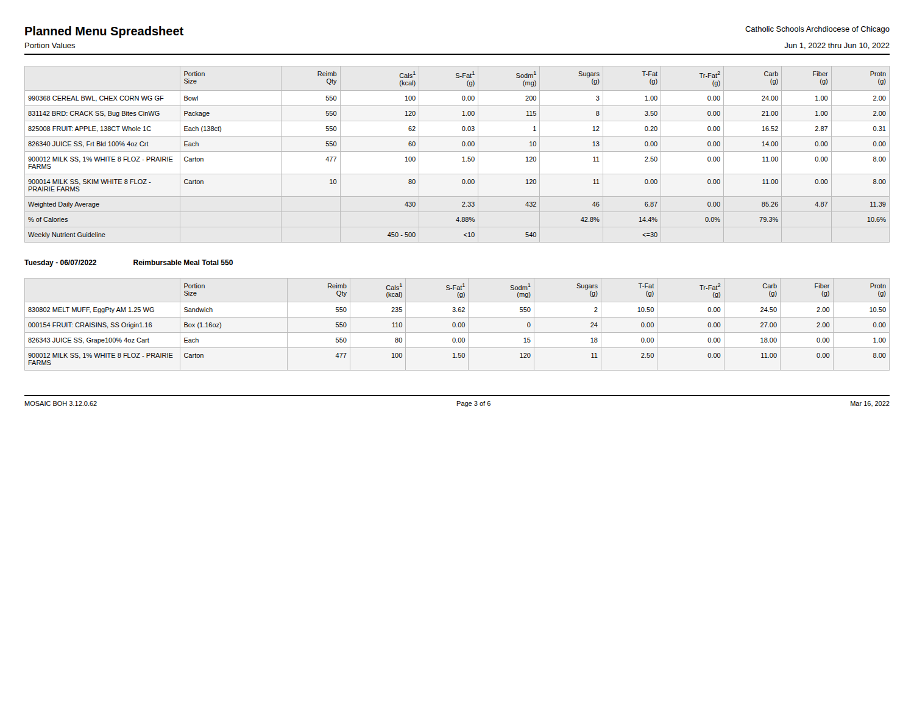Planned Menu Spreadsheet
Catholic Schools Archdiocese of Chicago
Portion Values
Jun 1, 2022 thru Jun 10, 2022
| | Portion Size | Reimb Qty | Cals 1 (kcal) | S-Fat 1 (g) | Sodm 1 (mg) | Sugars (g) | T-Fat (g) | Tr-Fat 2 (g) | Carb (g) | Fiber (g) | Protn (g) |
| --- | --- | --- | --- | --- | --- | --- | --- | --- | --- | --- | --- |
| 990368 CEREAL BWL, CHEX CORN WG GF | Bowl | 550 | 100 | 0.00 | 200 | 3 | 1.00 | 0.00 | 24.00 | 1.00 | 2.00 |
| 831142 BRD: CRACK SS, Bug Bites CinWG | Package | 550 | 120 | 1.00 | 115 | 8 | 3.50 | 0.00 | 21.00 | 1.00 | 2.00 |
| 825008 FRUIT: APPLE, 138CT Whole 1C | Each (138ct) | 550 | 62 | 0.03 | 1 | 12 | 0.20 | 0.00 | 16.52 | 2.87 | 0.31 |
| 826340 JUICE SS, Frt Bld 100% 4oz Crt | Each | 550 | 60 | 0.00 | 10 | 13 | 0.00 | 0.00 | 14.00 | 0.00 | 0.00 |
| 900012 MILK SS, 1% WHITE 8 FLOZ - PRAIRIE FARMS | Carton | 477 | 100 | 1.50 | 120 | 11 | 2.50 | 0.00 | 11.00 | 0.00 | 8.00 |
| 900014 MILK SS, SKIM WHITE 8 FLOZ - PRAIRIE FARMS | Carton | 10 | 80 | 0.00 | 120 | 11 | 0.00 | 0.00 | 11.00 | 0.00 | 8.00 |
| Weighted Daily Average | | | 430 | 2.33 | 432 | 46 | 6.87 | 0.00 | 85.26 | 4.87 | 11.39 |
| % of Calories | | | | 4.88% | | 42.8% | 14.4% | 0.0% | 79.3% | | 10.6% |
| Weekly Nutrient Guideline | | | 450 - 500 | <10 | 540 | | <=30 | | | | |
Tuesday - 06/07/2022 Reimbursable Meal Total 550
| | Portion Size | Reimb Qty | Cals 1 (kcal) | S-Fat 1 (g) | Sodm 1 (mg) | Sugars (g) | T-Fat (g) | Tr-Fat 2 (g) | Carb (g) | Fiber (g) | Protn (g) |
| --- | --- | --- | --- | --- | --- | --- | --- | --- | --- | --- | --- |
| 830802 MELT MUFF, EggPty AM 1.25 WG | Sandwich | 550 | 235 | 3.62 | 550 | 2 | 10.50 | 0.00 | 24.50 | 2.00 | 10.50 |
| 000154 FRUIT: CRAISINS, SS Origin1.16 | Box (1.16oz) | 550 | 110 | 0.00 | 0 | 24 | 0.00 | 0.00 | 27.00 | 2.00 | 0.00 |
| 826343 JUICE SS, Grape100% 4oz Cart | Each | 550 | 80 | 0.00 | 15 | 18 | 0.00 | 0.00 | 18.00 | 0.00 | 1.00 |
| 900012 MILK SS, 1% WHITE 8 FLOZ - PRAIRIE FARMS | Carton | 477 | 100 | 1.50 | 120 | 11 | 2.50 | 0.00 | 11.00 | 0.00 | 8.00 |
MOSAIC BOH 3.12.0.62 Page 3 of 6 Mar 16, 2022